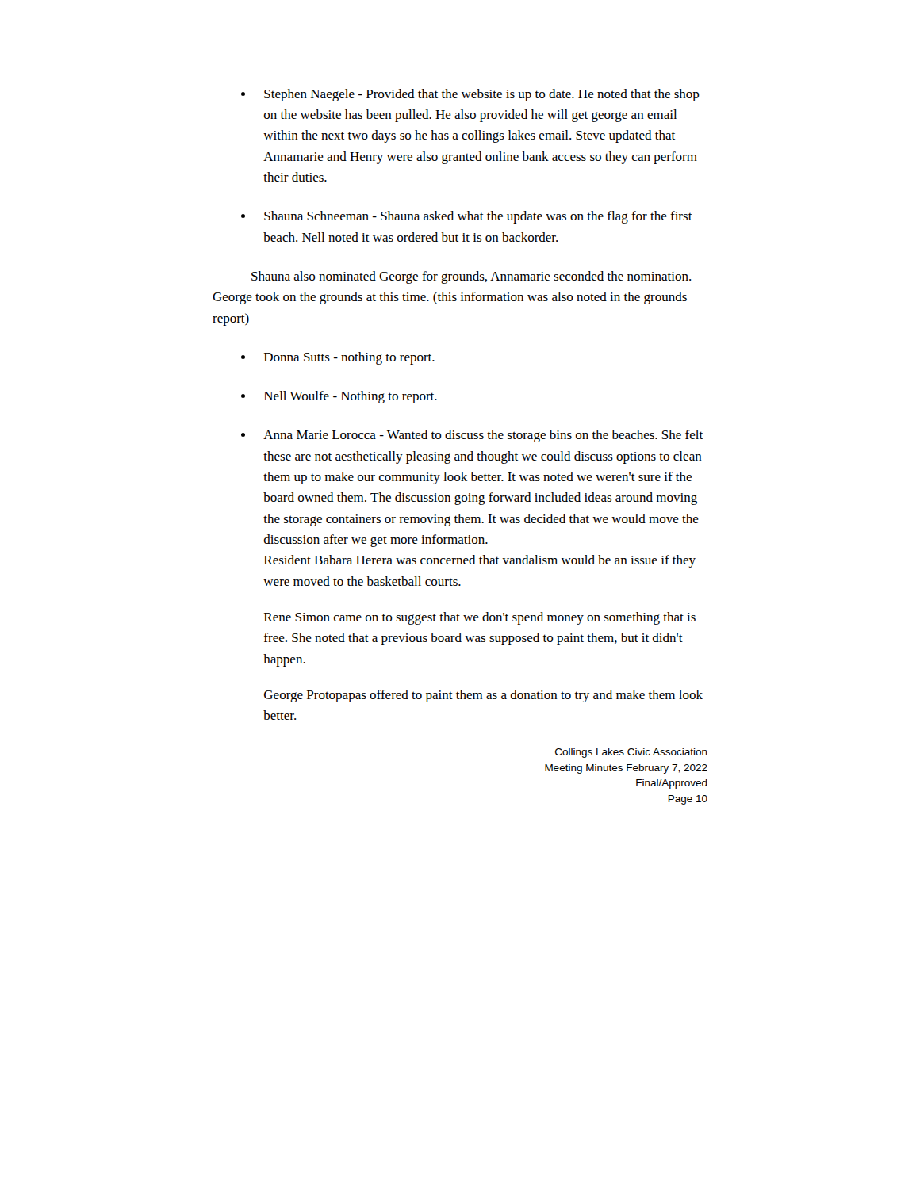Stephen Naegele - Provided that the website is up to date. He noted that the shop on the website has been pulled. He also provided he will get george an email within the next two days so he has a collings lakes email. Steve updated that Annamarie and Henry were also granted online bank access so they can perform their duties.
Shauna Schneeman - Shauna asked what the update was on the flag for the first beach. Nell noted it was ordered but it is on backorder.
Shauna also nominated George for grounds, Annamarie seconded the nomination. George took on the grounds at this time. (this information was also noted in the grounds report)
Donna Sutts - nothing to report.
Nell Woulfe - Nothing to report.
Anna Marie Lorocca - Wanted to discuss the storage bins on the beaches. She felt these are not aesthetically pleasing and thought we could discuss options to clean them up to make our community look better. It was noted we weren't sure if the board owned them. The discussion going forward included ideas around moving the storage containers or removing them. It was decided that we would move the discussion after we get more information.
Resident Babara Herera was concerned that vandalism would be an issue if they were moved to the basketball courts.
Rene Simon came on to suggest that we don't spend money on something that is free. She noted that a previous board was supposed to paint them, but it didn't happen.
George Protopapas offered to paint them as a donation to try and make them look better.
Collings Lakes Civic Association
Meeting Minutes February 7, 2022
Final/Approved
Page 10